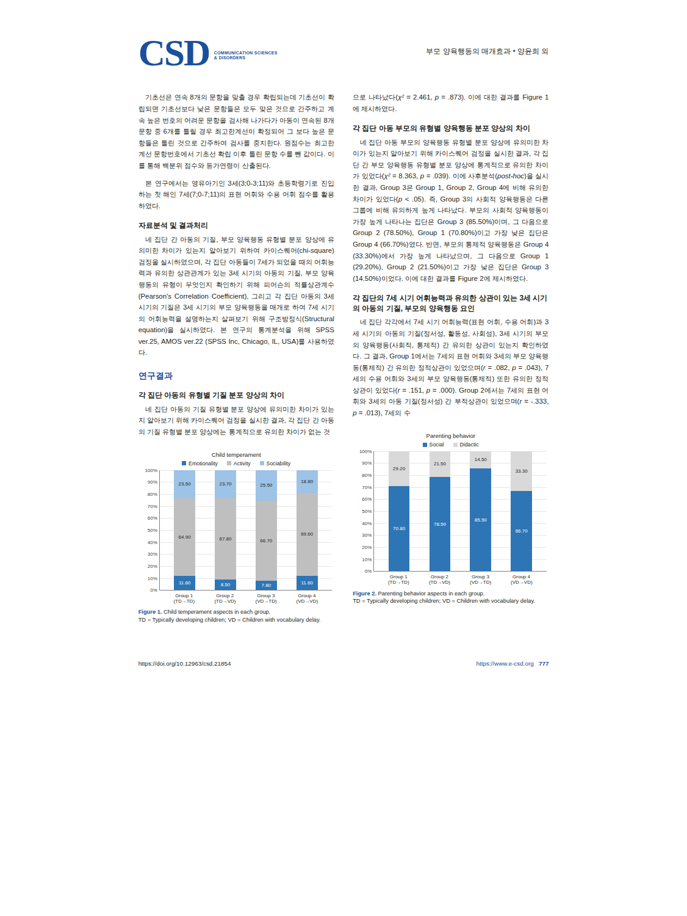CSD
COMMUNICATION SCIENCES
& DISORDERS
부모 양육행동의 매개효과 • 양윤희 외
기초선은 연속 8개의 문항을 맞출 경우 확립되는데 기초선이 확립되면 기초선보다 낮은 문항들은 모두 맞은 것으로 간주하고 계속 높은 번호의 어려운 문항을 검사해 나가다가 아동이 연속된 8개 문항 중 6개를 틀릴 경우 최고한계선이 확정되어 그 보다 높은 문항들은 틀린 것으로 간주하여 검사를 중지한다. 원점수는 최고한계선 문항번호에서 기초선 확립 이후 틀린 문항 수를 뺀 값이다. 이를 통해 백분위 점수와 등가연령이 산출된다.
본 연구에서는 영유아기인 3세(3;0-3;11)와 초등학령기로 진입하는 첫 해인 7세(7;0-7;11)의 표현 어휘와 수용 어휘 점수를 활용하였다.
자료분석 및 결과처리
네 집단 간 아동의 기질, 부모 양육행동 유형별 분포 양상에 유의미한 차이가 있는지 알아보기 위하여 카이스퀘어(chi-square) 검정을 실시하였으며, 각 집단 아동들이 7세가 되었을 때의 어휘능력과 유의한 상관관계가 있는 3세 시기의 아동의 기질, 부모 양육행동의 유형이 무엇인지 확인하기 위해 피어슨의 적률상관계수(Pearson's Correlation Coefficient), 그리고 각 집단 아동의 3세 시기의 기질은 3세 시기의 부모 양육행동을 매개로 하여 7세 시기의 어휘능력을 설명하는지 살펴보기 위해 구조방정식(Structural equation)을 실시하였다. 본 연구의 통계분석을 위해 SPSS ver.25, AMOS ver.22 (SPSS Inc, Chicago, IL, USA)를 사용하였다.
연구결과
각 집단 아동의 유형별 기질 분포 양상의 차이
네 집단 아동의 기질 유형별 분포 양상에 유의미한 차이가 있는지 알아보기 위해 카이스퀘어 검정을 실시한 결과, 각 집단 간 아동의 기질 유형별 분포 양상에는 통계적으로 유의한 차이가 없는 것
Child temperament
Emotionality Activity Sociability
100%
90%
80%
70%
60%
50%
40%
30%
20%
10%
0%
23.50
64.90
11.60
23.70
67.80
8.50
25.50
66.70
7.80
18.80
69.60
11.60
Group 1 (TD→TD)
Group 2 (TD→VD)
Group 3 (VD→TD)
Group 4 (VD→VD)
Figure 1. Child temperament aspects in each group.
TD = Typically developing children; VD = Children with vocabulary delay.
으로 나타났다(χ² = 2.461, p = .873). 이에 대한 결과를 Figure 1에 제시하였다.
각 집단 아동 부모의 유형별 양육행동 분포 양상의 차이
네 집단 아동 부모의 양육행동 유형별 분포 양상에 유의미한 차이가 있는지 알아보기 위해 카이스퀘어 검정을 실시한 결과, 각 집단 간 부모 양육행동 유형별 분포 양상에 통계적으로 유의한 차이가 있었다(χ² = 8.363, p = .039). 이에 사후분석(post-hoc)을 실시한 결과, Group 3은 Group 1, Group 2, Group 4에 비해 유의한 차이가 있었다(p < .05). 즉, Group 3의 사회적 양육행동은 다른 그룹에 비해 유의하게 높게 나타났다. 부모의 사회적 양육행동이 가장 높게 나타나는 집단은 Group 3 (85.50%)이며, 그 다음으로 Group 2 (78.50%), Group 1 (70.80%)이고 가장 낮은 집단은 Group 4 (66.70%)였다. 반면, 부모의 통제적 양육행동은 Group 4 (33.30%)에서 가장 높게 나타났으며, 그 다음으로 Group 1 (29.20%), Group 2 (21.50%)이고 가장 낮은 집단은 Group 3 (14.50%)이었다. 이에 대한 결과를 Figure 2에 제시하였다.
각 집단의 7세 시기 어휘능력과 유의한 상관이 있는 3세 시기의 아동의 기질, 부모의 양육행동 요인
네 집단 각각에서 7세 시기 어휘능력(표현 어휘, 수용 어휘)과 3세 시기의 아동의 기질(정서성, 활동성, 사회성), 3세 시기의 부모의 양육행동(사회적, 통제적) 간 유의한 상관이 있는지 확인하였다. 그 결과, Group 1에서는 7세의 표현 어휘와 3세의 부모 양육행동(통제적) 간 유의한 정적상관이 있었으며(r = .082, p = .043), 7세의 수용 어휘와 3세의 부모 양육행동(통제적) 또한 유의한 정적상관이 있었다(r = .151, p = .000). Group 2에서는 7세의 표현 어휘와 3세의 아동 기질(정서성) 간 부적상관이 있었으며(r = -.333, p = .013), 7세의 수
Parenting behavior
Social Didactic
100%
90%
80%
70%
60%
50%
40%
30%
20%
10%
0%
29.20
70.80
21.50
78.50
14.50
85.50
33.30
66.70
Group 1 (TD→TD)
Group 2 (TD→VD)
Group 3 (VD→TD)
Group 4 (VD→VD)
Figure 2. Parenting behavior aspects in each group.
TD = Typically developing children; VD = Children with vocabulary delay.
https://doi.org/10.12963/csd.21854
https://www.e-csd.org 777